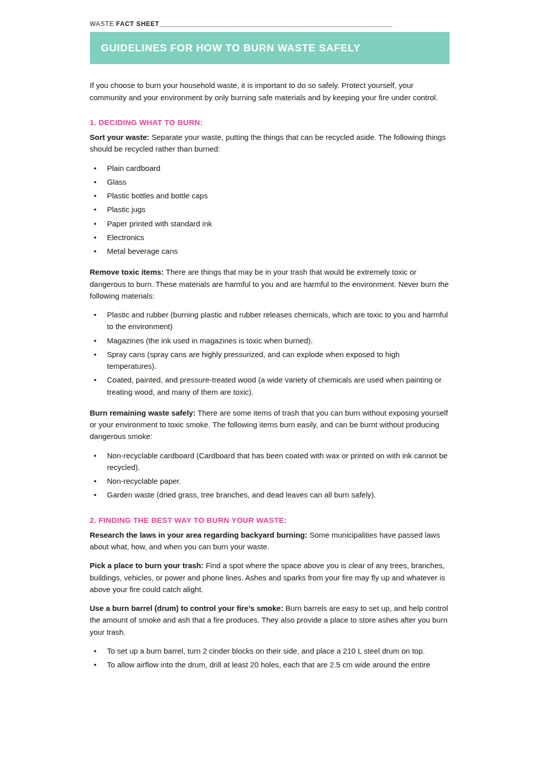WASTE FACT SHEET_______________________________________________________________________
GUIDELINES FOR HOW TO BURN WASTE SAFELY
If you choose to burn your household waste, it is important to do so safely. Protect yourself, your community and your environment by only burning safe materials and by keeping your fire under control.
1. Deciding what to burn:
Sort your waste: Separate your waste, putting the things that can be recycled aside. The following things should be recycled rather than burned:
Plain cardboard
Glass
Plastic bottles and bottle caps
Plastic jugs
Paper printed with standard ink
Electronics
Metal beverage cans
Remove toxic items: There are things that may be in your trash that would be extremely toxic or dangerous to burn. These materials are harmful to you and are harmful to the environment. Never burn the following materials:
Plastic and rubber (burning plastic and rubber releases chemicals, which are toxic to you and harmful to the environment)
Magazines (the ink used in magazines is toxic when burned).
Spray cans (spray cans are highly pressurized, and can explode when exposed to high temperatures).
Coated, painted, and pressure-treated wood (a wide variety of chemicals are used when painting or treating wood, and many of them are toxic).
Burn remaining waste safely: There are some items of trash that you can burn without exposing yourself or your environment to toxic smoke. The following items burn easily, and can be burnt without producing dangerous smoke:
Non-recyclable cardboard (Cardboard that has been coated with wax or printed on with ink cannot be recycled).
Non-recyclable paper.
Garden waste (dried grass, tree branches, and dead leaves can all burn safely).
2. Finding the best way to burn your waste:
Research the laws in your area regarding backyard burning: Some municipalities have passed laws about what, how, and when you can burn your waste.
Pick a place to burn your trash: Find a spot where the space above you is clear of any trees, branches, buildings, vehicles, or power and phone lines. Ashes and sparks from your fire may fly up and whatever is above your fire could catch alight.
Use a burn barrel (drum) to control your fire’s smoke: Burn barrels are easy to set up, and help control the amount of smoke and ash that a fire produces. They also provide a place to store ashes after you burn your trash.
To set up a burn barrel, turn 2 cinder blocks on their side, and place a 210 L steel drum on top.
To allow airflow into the drum, drill at least 20 holes, each that are 2.5 cm wide around the entire